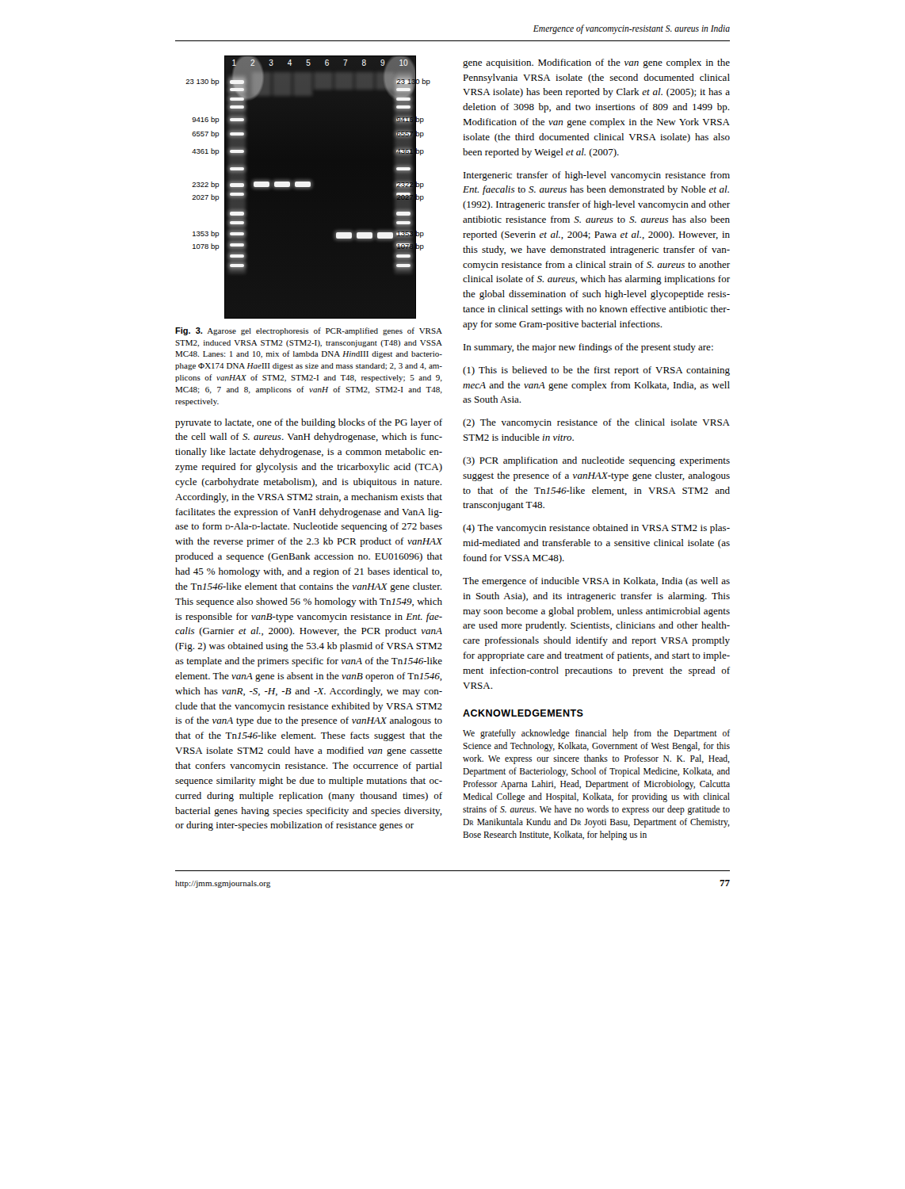Emergence of vancomycin-resistant S. aureus in India
12345678910
23 130 bp 9416 bp 6557 bp 4361 bp 2322 bp 2027 bp 1353 bp 1078 bp
23 130 bp 9416 bp 6557 bp 4361 bp 2322 bp 2027 bp 1353 bp 1078 bp
Fig. 3. Agarose gel electrophoresis of PCR-amplified genes of VRSA STM2, induced VRSA STM2 (STM2-I), transconjugant (T48) and VSSA MC48. Lanes: 1 and 10, mix of lambda DNA HindIII digest and bacteriophage ΦX174 DNA Hae III digest as size and mass standard; 2, 3 and 4, amplicons of vanHAX of STM2, STM2-I and T48, respectively; 5 and 9, MC48; 6, 7 and 8, amplicons of vanH of STM2, STM2-I and T48, respectively.
pyruvate to lactate, one of the building blocks of the PG layer of the cell wall of S. aureus. VanH dehydrogenase, which is functionally like lactate dehydrogenase, is a common metabolic enzyme required for glycolysis and the tricarboxylic acid (TCA) cycle (carbohydrate metabolism), and is ubiquitous in nature. Accordingly, in the VRSA STM2 strain, a mechanism exists that facilitates the expression of VanH dehydrogenase and VanA ligase to form d-Ala-d-lactate. Nucleotide sequencing of 272 bases with the reverse primer of the 2.3 kb PCR product of vanHAX produced a sequence (GenBank accession no. EU016096) that had 45 % homology with, and a region of 21 bases identical to, the Tn1546-like element that contains the vanHAX gene cluster. This sequence also showed 56 % homology with Tn1549, which is responsible for vanB-type vancomycin resistance in Ent. faecalis (Garnier et al., 2000). However, the PCR product vanA (Fig. 2) was obtained using the 53.4 kb plasmid of VRSA STM2 as template and the primers specific for vanA of the Tn1546-like element. The vanA gene is absent in the vanB operon of Tn1546, which has vanR, -S, -H, -B and -X. Accordingly, we may conclude that the vancomycin resistance exhibited by VRSA STM2 is of the vanA type due to the presence of vanHAX analogous to that of the Tn1546-like element. These facts suggest that the VRSA isolate STM2 could have a modified van gene cassette that confers vancomycin resistance. The occurrence of partial sequence similarity might be due to multiple mutations that occurred during multiple replication (many thousand times) of bacterial genes having species specificity and species diversity, or during inter-species mobilization of resistance genes or
gene acquisition. Modification of the van gene complex in the Pennsylvania VRSA isolate (the second documented clinical VRSA isolate) has been reported by Clark et al. (2005); it has a deletion of 3098 bp, and two insertions of 809 and 1499 bp. Modification of the van gene complex in the New York VRSA isolate (the third documented clinical VRSA isolate) has also been reported by Weigel et al. (2007).
Intergeneric transfer of high-level vancomycin resistance from Ent. faecalis to S. aureus has been demonstrated by Noble et al. (1992). Intrageneric transfer of high-level vancomycin and other antibiotic resistance from S. aureus to S. aureus has also been reported (Severin et al., 2004; Pawa et al., 2000). However, in this study, we have demonstrated intrageneric transfer of vancomycin resistance from a clinical strain of S. aureus to another clinical isolate of S. aureus, which has alarming implications for the global dissemination of such high-level glycopeptide resistance in clinical settings with no known effective antibiotic therapy for some Gram-positive bacterial infections.
In summary, the major new findings of the present study are:
(1) This is believed to be the first report of VRSA containing mecA and the vanA gene complex from Kolkata, India, as well as South Asia.
(2) The vancomycin resistance of the clinical isolate VRSA STM2 is inducible in vitro.
(3) PCR amplification and nucleotide sequencing experiments suggest the presence of a vanHAX-type gene cluster, analogous to that of the Tn1546-like element, in VRSA STM2 and transconjugant T48.
(4) The vancomycin resistance obtained in VRSA STM2 is plasmid-mediated and transferable to a sensitive clinical isolate (as found for VSSA MC48).
The emergence of inducible VRSA in Kolkata, India (as well as in South Asia), and its intrageneric transfer is alarming. This may soon become a global problem, unless antimicrobial agents are used more prudently. Scientists, clinicians and other healthcare professionals should identify and report VRSA promptly for appropriate care and treatment of patients, and start to implement infection-control precautions to prevent the spread of VRSA.
ACKNOWLEDGEMENTS
We gratefully acknowledge financial help from the Department of Science and Technology, Kolkata, Government of West Bengal, for this work. We express our sincere thanks to Professor N. K. Pal, Head, Department of Bacteriology, School of Tropical Medicine, Kolkata, and Professor Aparna Lahiri, Head, Department of Microbiology, Calcutta Medical College and Hospital, Kolkata, for providing us with clinical strains of S. aureus. We have no words to express our deep gratitude to Dr Manikuntala Kundu and Dr Joyoti Basu, Department of Chemistry, Bose Research Institute, Kolkata, for helping us in
http://jmm.sgmjournals.org 77